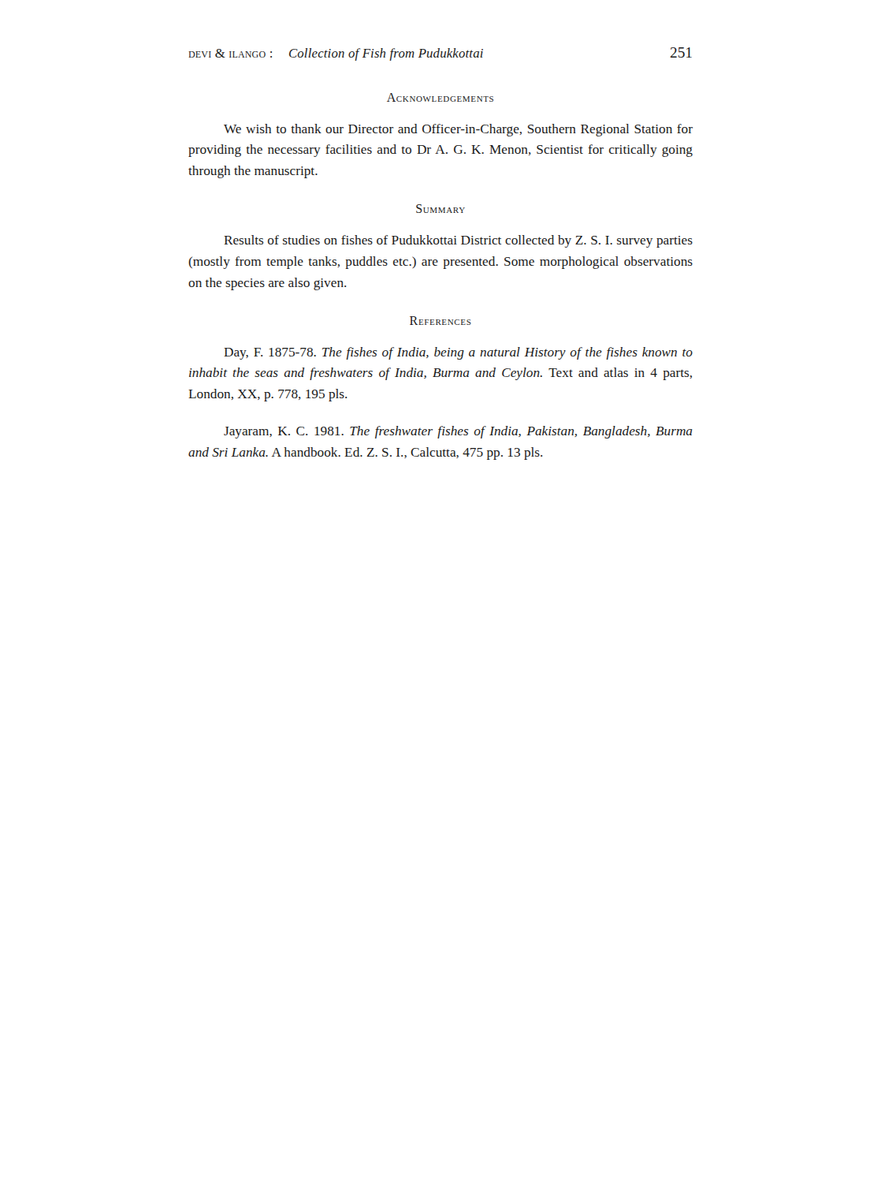Devi & Ilango : Collection of Fish from Pudukkottai 251
Acknowledgements
We wish to thank our Director and Officer-in-Charge, Southern Regional Station for providing the necessary facilities and to Dr A. G. K. Menon, Scientist for critically going through the manuscript.
Summary
Results of studies on fishes of Pudukkottai District collected by Z. S. I. survey parties (mostly from temple tanks, puddles etc.) are presented. Some morphological observations on the species are also given.
References
Day, F. 1875-78. The fishes of India, being a natural History of the fishes known to inhabit the seas and freshwaters of India, Burma and Ceylon. Text and atlas in 4 parts, London, XX, p. 778, 195 pls.
Jayaram, K. C. 1981. The freshwater fishes of India, Pakistan, Bangladesh, Burma and Sri Lanka. A handbook. Ed. Z. S. I., Calcutta, 475 pp. 13 pls.